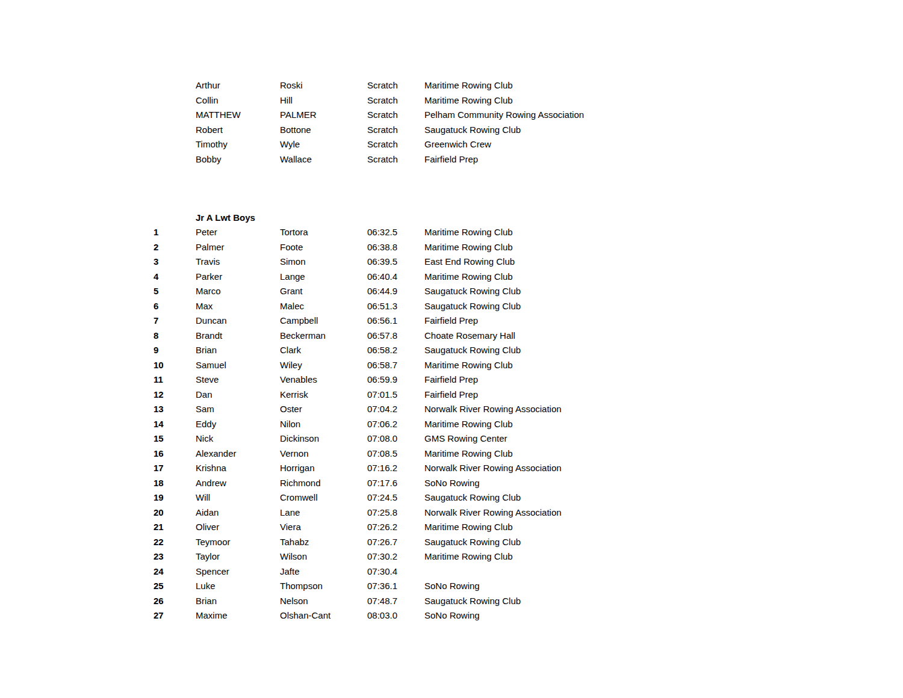| | Arthur | Roski | Scratch | Maritime Rowing Club |
| | Collin | Hill | Scratch | Maritime Rowing Club |
| | MATTHEW | PALMER | Scratch | Pelham Community Rowing Association |
| | Robert | Bottone | Scratch | Saugatuck Rowing Club |
| | Timothy | Wyle | Scratch | Greenwich Crew |
| | Bobby | Wallace | Scratch | Fairfield Prep |
| | Jr A Lwt Boys |
| 1 | Peter | Tortora | 06:32.5 | Maritime Rowing Club |
| 2 | Palmer | Foote | 06:38.8 | Maritime Rowing Club |
| 3 | Travis | Simon | 06:39.5 | East End Rowing Club |
| 4 | Parker | Lange | 06:40.4 | Maritime Rowing Club |
| 5 | Marco | Grant | 06:44.9 | Saugatuck Rowing Club |
| 6 | Max | Malec | 06:51.3 | Saugatuck Rowing Club |
| 7 | Duncan | Campbell | 06:56.1 | Fairfield Prep |
| 8 | Brandt | Beckerman | 06:57.8 | Choate Rosemary Hall |
| 9 | Brian | Clark | 06:58.2 | Saugatuck Rowing Club |
| 10 | Samuel | Wiley | 06:58.7 | Maritime Rowing Club |
| 11 | Steve | Venables | 06:59.9 | Fairfield Prep |
| 12 | Dan | Kerrisk | 07:01.5 | Fairfield Prep |
| 13 | Sam | Oster | 07:04.2 | Norwalk River Rowing Association |
| 14 | Eddy | Nilon | 07:06.2 | Maritime Rowing Club |
| 15 | Nick | Dickinson | 07:08.0 | GMS Rowing Center |
| 16 | Alexander | Vernon | 07:08.5 | Maritime Rowing Club |
| 17 | Krishna | Horrigan | 07:16.2 | Norwalk River Rowing Association |
| 18 | Andrew | Richmond | 07:17.6 | SoNo Rowing |
| 19 | Will | Cromwell | 07:24.5 | Saugatuck Rowing Club |
| 20 | Aidan | Lane | 07:25.8 | Norwalk River Rowing Association |
| 21 | Oliver | Viera | 07:26.2 | Maritime Rowing Club |
| 22 | Teymoor | Tahabz | 07:26.7 | Saugatuck Rowing Club |
| 23 | Taylor | Wilson | 07:30.2 | Maritime Rowing Club |
| 24 | Spencer | Jafte | 07:30.4 | |
| 25 | Luke | Thompson | 07:36.1 | SoNo Rowing |
| 26 | Brian | Nelson | 07:48.7 | Saugatuck Rowing Club |
| 27 | Maxime | Olshan-Cant | 08:03.0 | SoNo Rowing |